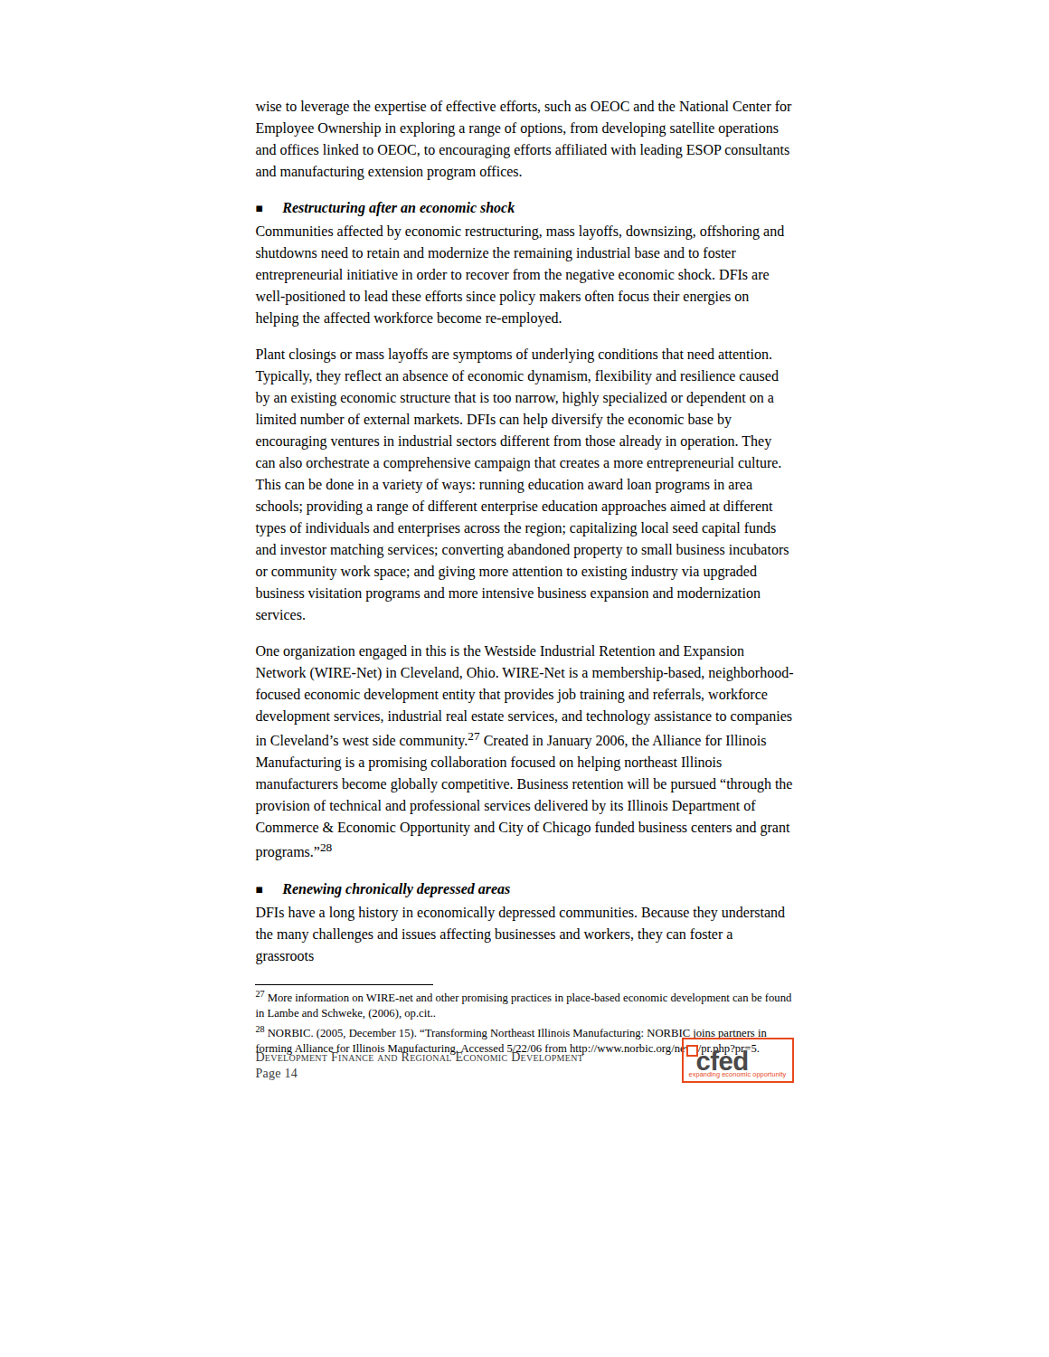wise to leverage the expertise of effective efforts, such as OEOC and the National Center for Employee Ownership in exploring a range of options, from developing satellite operations and offices linked to OEOC, to encouraging efforts affiliated with leading ESOP consultants and manufacturing extension program offices.
■Restructuring after an economic shock
Communities affected by economic restructuring, mass layoffs, downsizing, offshoring and shutdowns need to retain and modernize the remaining industrial base and to foster entrepreneurial initiative in order to recover from the negative economic shock. DFIs are well-positioned to lead these efforts since policy makers often focus their energies on helping the affected workforce become re-employed.
Plant closings or mass layoffs are symptoms of underlying conditions that need attention. Typically, they reflect an absence of economic dynamism, flexibility and resilience caused by an existing economic structure that is too narrow, highly specialized or dependent on a limited number of external markets. DFIs can help diversify the economic base by encouraging ventures in industrial sectors different from those already in operation. They can also orchestrate a comprehensive campaign that creates a more entrepreneurial culture. This can be done in a variety of ways: running education award loan programs in area schools; providing a range of different enterprise education approaches aimed at different types of individuals and enterprises across the region; capitalizing local seed capital funds and investor matching services; converting abandoned property to small business incubators or community work space; and giving more attention to existing industry via upgraded business visitation programs and more intensive business expansion and modernization services.
One organization engaged in this is the Westside Industrial Retention and Expansion Network (WIRE-Net) in Cleveland, Ohio. WIRE-Net is a membership-based, neighborhood-focused economic development entity that provides job training and referrals, workforce development services, industrial real estate services, and technology assistance to companies in Cleveland’s west side community.27 Created in January 2006, the Alliance for Illinois Manufacturing is a promising collaboration focused on helping northeast Illinois manufacturers become globally competitive. Business retention will be pursued “through the provision of technical and professional services delivered by its Illinois Department of Commerce & Economic Opportunity and City of Chicago funded business centers and grant programs.”28
■Renewing chronically depressed areas
DFIs have a long history in economically depressed communities. Because they understand the many challenges and issues affecting businesses and workers, they can foster a grassroots
27 More information on WIRE-net and other promising practices in place-based economic development can be found in Lambe and Schweke, (2006), op.cit..
28 NORBIC. (2005, December 15). “Transforming Northeast Illinois Manufacturing: NORBIC joins partners in forming Alliance for Illinois Manufacturing. Accessed 5/22/06 from http://www.norbic.org/news/pr.php?pr=5.
Development Finance and Regional Economic Development Page 14
cfed expanding economic opportunity